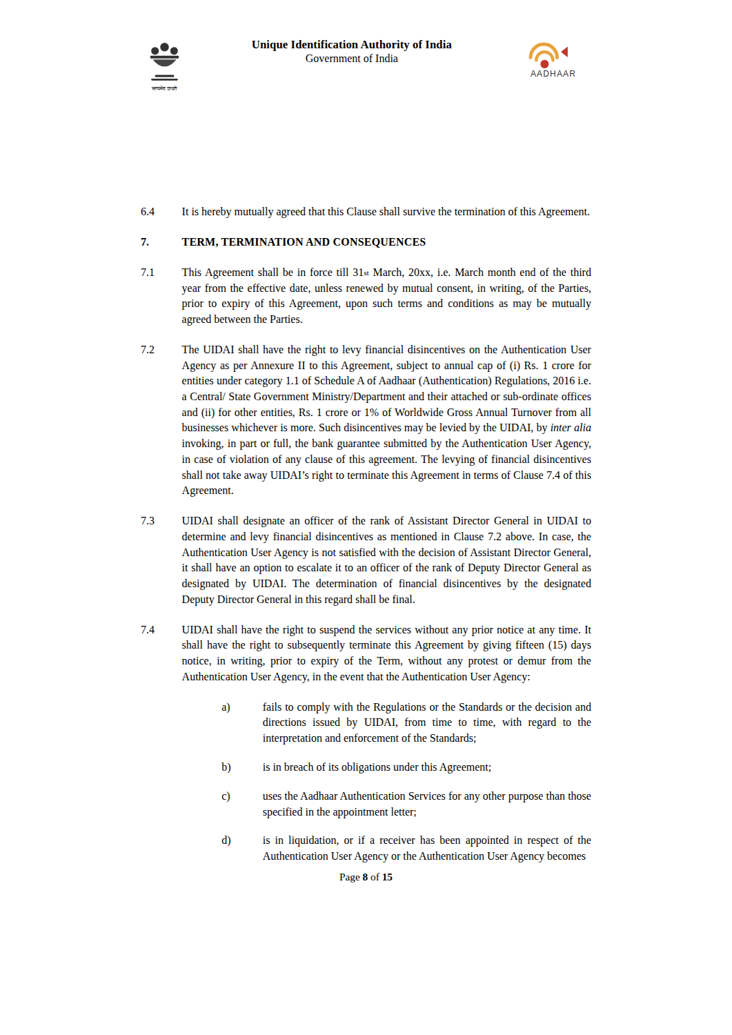Unique Identification Authority of India
Government of India
6.4
It is hereby mutually agreed that this Clause shall survive the termination of this Agreement.
7.
TERM, TERMINATION AND CONSEQUENCES
7.1
This Agreement shall be in force till 31st March, 20xx, i.e. March month end of the third year from the effective date, unless renewed by mutual consent, in writing, of the Parties, prior to expiry of this Agreement, upon such terms and conditions as may be mutually agreed between the Parties.
7.2
The UIDAI shall have the right to levy financial disincentives on the Authentication User Agency as per Annexure II to this Agreement, subject to annual cap of (i) Rs. 1 crore for entities under category 1.1 of Schedule A of Aadhaar (Authentication) Regulations, 2016 i.e. a Central/ State Government Ministry/Department and their attached or sub-ordinate offices and (ii) for other entities, Rs. 1 crore or 1% of Worldwide Gross Annual Turnover from all businesses whichever is more. Such disincentives may be levied by the UIDAI, by inter alia invoking, in part or full, the bank guarantee submitted by the Authentication User Agency, in case of violation of any clause of this agreement. The levying of financial disincentives shall not take away UIDAI’s right to terminate this Agreement in terms of Clause 7.4 of this Agreement.
7.3
UIDAI shall designate an officer of the rank of Assistant Director General in UIDAI to determine and levy financial disincentives as mentioned in Clause 7.2 above. In case, the Authentication User Agency is not satisfied with the decision of Assistant Director General, it shall have an option to escalate it to an officer of the rank of Deputy Director General as designated by UIDAI. The determination of financial disincentives by the designated Deputy Director General in this regard shall be final.
7.4
UIDAI shall have the right to suspend the services without any prior notice at any time. It shall have the right to subsequently terminate this Agreement by giving fifteen (15) days notice, in writing, prior to expiry of the Term, without any protest or demur from the Authentication User Agency, in the event that the Authentication User Agency:
a)
fails to comply with the Regulations or the Standards or the decision and directions issued by UIDAI, from time to time, with regard to the interpretation and enforcement of the Standards;
b)
is in breach of its obligations under this Agreement;
c)
uses the Aadhaar Authentication Services for any other purpose than those specified in the appointment letter;
d)
is in liquidation, or if a receiver has been appointed in respect of the Authentication User Agency or the Authentication User Agency becomes
Page 8 of 15